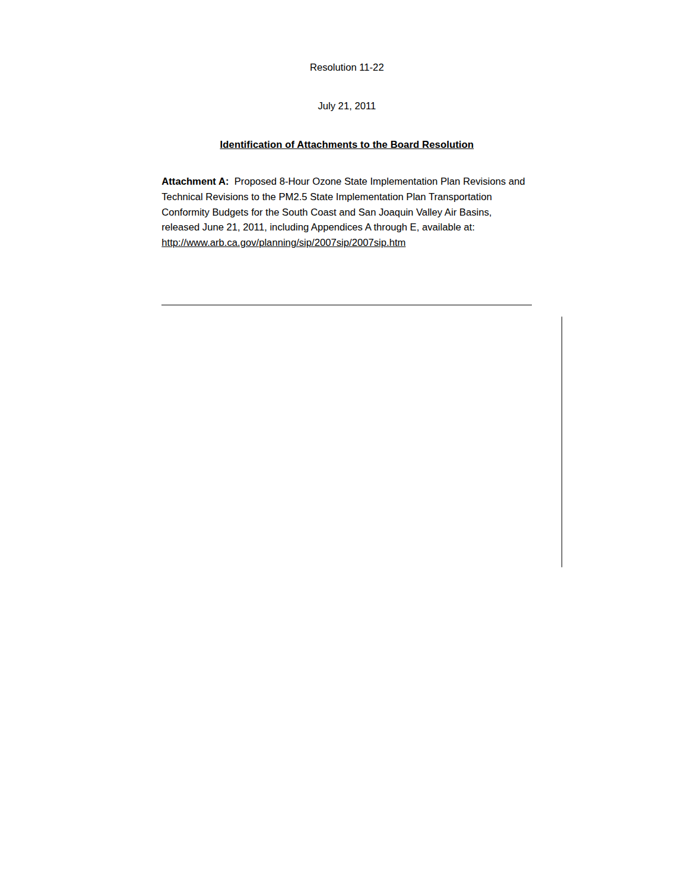Resolution 11-22
July 21, 2011
Identification of Attachments to the Board Resolution
Attachment A: Proposed 8-Hour Ozone State Implementation Plan Revisions and Technical Revisions to the PM2.5 State Implementation Plan Transportation Conformity Budgets for the South Coast and San Joaquin Valley Air Basins, released June 21, 2011, including Appendices A through E, available at: http://www.arb.ca.gov/planning/sip/2007sip/2007sip.htm